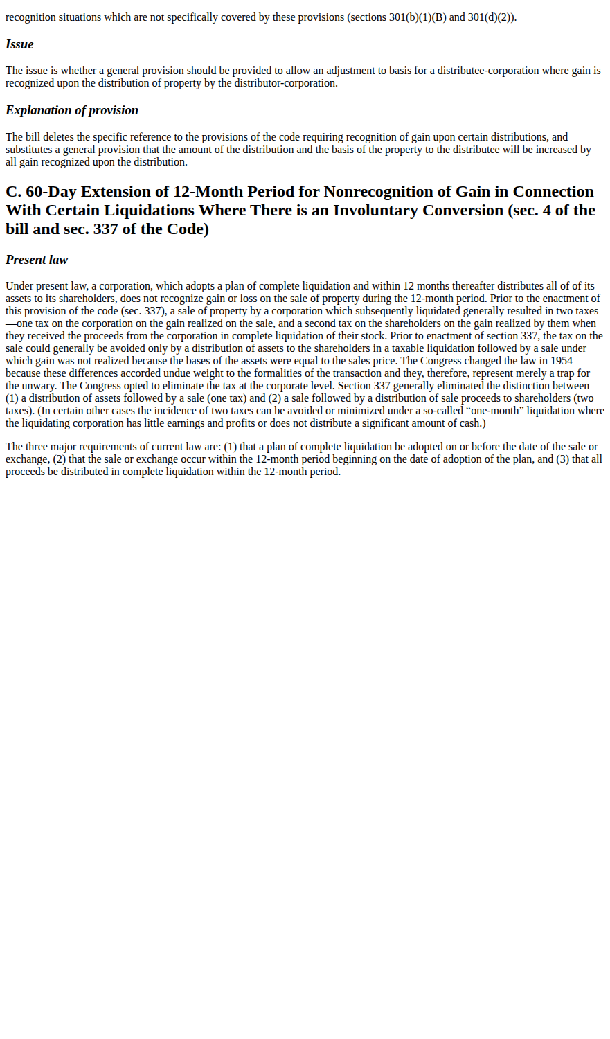recognition situations which are not specifically covered by these provisions (sections 301(b)(1)(B) and 301(d)(2)).
Issue
The issue is whether a general provision should be provided to allow an adjustment to basis for a distributee-corporation where gain is recognized upon the distribution of property by the distributor-corporation.
Explanation of provision
The bill deletes the specific reference to the provisions of the code requiring recognition of gain upon certain distributions, and substitutes a general provision that the amount of the distribution and the basis of the property to the distributee will be increased by all gain recognized upon the distribution.
C. 60-Day Extension of 12-Month Period for Nonrecognition of Gain in Connection With Certain Liquidations Where There is an Involuntary Conversion (sec. 4 of the bill and sec. 337 of the Code)
Present law
Under present law, a corporation, which adopts a plan of complete liquidation and within 12 months thereafter distributes all of of its assets to its shareholders, does not recognize gain or loss on the sale of property during the 12-month period. Prior to the enactment of this provision of the code (sec. 337), a sale of property by a corporation which subsequently liquidated generally resulted in two taxes—one tax on the corporation on the gain realized on the sale, and a second tax on the shareholders on the gain realized by them when they received the proceeds from the corporation in complete liquidation of their stock. Prior to enactment of section 337, the tax on the sale could generally be avoided only by a distribution of assets to the shareholders in a taxable liquidation followed by a sale under which gain was not realized because the bases of the assets were equal to the sales price. The Congress changed the law in 1954 because these differences accorded undue weight to the formalities of the transaction and they, therefore, represent merely a trap for the unwary. The Congress opted to eliminate the tax at the corporate level. Section 337 generally eliminated the distinction between (1) a distribution of assets followed by a sale (one tax) and (2) a sale followed by a distribution of sale proceeds to shareholders (two taxes). (In certain other cases the incidence of two taxes can be avoided or minimized under a so-called “one-month” liquidation where the liquidating corporation has little earnings and profits or does not distribute a significant amount of cash.)
The three major requirements of current law are: (1) that a plan of complete liquidation be adopted on or before the date of the sale or exchange, (2) that the sale or exchange occur within the 12-month period beginning on the date of adoption of the plan, and (3) that all proceeds be distributed in complete liquidation within the 12-month period.